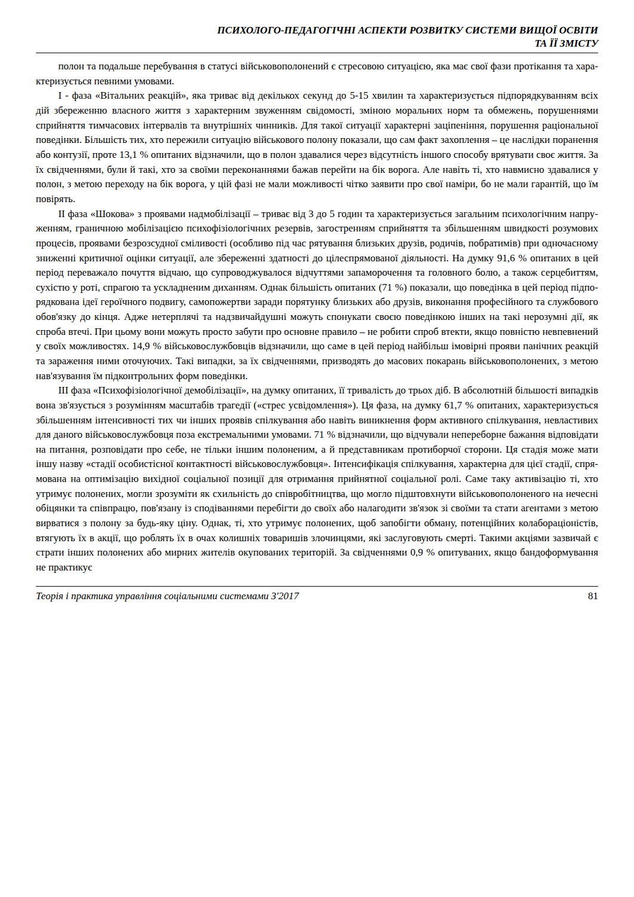Психолого-педагогічні аспекти розвитку системи вищої освіти
та її змісту
полон та подальше перебування в статусі військовополонений є стресовою ситуацією, яка має свої фази протікання та характеризується певними умовами.
І - фаза «Вітальних реакцій», яка триває від декількох секунд до 5-15 хвилин та характеризується підпорядкуванням всіх дій збереженню власного життя з характерним звуженням свідомості, зміною моральних норм та обмежень, порушеннями сприйняття тимчасових інтервалів та внутрішніх чинників. Для такої ситуації характерні заціпеніння, порушення раціональної поведінки. Більшість тих, хто пережили ситуацію військового полону показали, що сам факт захоплення – це наслідки поранення або контузії, проте 13,1 % опитаних відзначили, що в полон здавалися через відсутність іншого способу врятувати своє життя. За їх свідченнями, були й такі, хто за своїми переконаннями бажав перейти на бік ворога. Але навіть ті, хто навмисно здавалися у полон, з метою переходу на бік ворога, у цій фазі не мали можливості чітко заявити про свої наміри, бо не мали гарантій, що їм повірять.
ІІ фаза «Шокова» з проявами надмобілізації – триває від 3 до 5 годин та характеризується загальним психологічним напруженням, граничною мобілізацією психофізіологічних резервів, загостренням сприйняття та збільшенням швидкості розумових процесів, проявами безрозсудної сміливості (особливо під час рятування близьких друзів, родичів, побратимів) при одночасному зниженні критичної оцінки ситуації, але збереженні здатності до цілеспрямованої діяльності. На думку 91,6 % опитаних в цей період переважало почуття відчаю, що супроводжувалося відчуттями запаморочення та головного болю, а також серцебиттям, сухістю у роті, спрагою та ускладненим диханням. Однак більшість опитаних (71 %) показали, що поведінка в цей період підпорядкована ідеї героїчного подвигу, самопожертви заради порятунку близьких або друзів, виконання професійного та службового обов'язку до кінця. Адже нетерплячі та надзвичайдушні можуть спонукати своєю поведінкою інших на такі нерозумні дії, як спроба втечі. При цьому вони можуть просто забути про основне правило – не робити спроб втекти, якщо повністю невпевнений у своїх можливостях. 14,9 % військовослужбовців відзначили, що саме в цей період найбільш імовірні прояви панічних реакцій та зараження ними оточуючих. Такі випадки, за їх свідченнями, призводять до масових покарань військовополонених, з метою нав'язування їм підконтрольних форм поведінки.
ІІІ фаза «Психофізіологічної демобілізації», на думку опитаних, її тривалість до трьох діб. В абсолютній більшості випадків вона зв'язується з розумінням масштабів трагедії («стрес усвідомлення»). Ця фаза, на думку 61,7 % опитаних, характеризується збільшенням інтенсивності тих чи інших проявів спілкування або навіть виникнення форм активного спілкування, невластивих для даного військовослужбовця поза екстремальними умовами. 71 % відзначили, що відчували непереборне бажання відповідати на питання, розповідати про себе, не тільки іншим полоненим, а й представникам протиборчої сторони. Ця стадія може мати іншу назву «стадії особистісної контактності військовослужбовця». Інтенсифікація спілкування, характерна для цієї стадії, спрямована на оптимізацію вихідної соціальної позиції для отримання прийнятної соціальної ролі. Саме таку активізацію ті, хто утримує полонених, могли зрозуміти як схильність до співробітництва, що могло підштовхнути військовополоненого на нечесні обіцянки та співпрацю, пов'язану із сподіваннями перебігти до своїх або налагодити зв'язок зі своїми та стати агентами з метою вирватися з полону за будь-яку ціну. Однак, ті, хто утримує полонених, щоб запобігти обману, потенційних колабораціоністів, втягують їх в акції, що роблять їх в очах колишніх товаришів злочинцями, які заслуговують смерті. Такими акціями зазвичай є страти інших полонених або мирних жителів окупованих територій. За свідченнями 0,9 % опитуваних, якщо бандоформування не практикує
Теорія і практика управління соціальними системами 3'2017 81